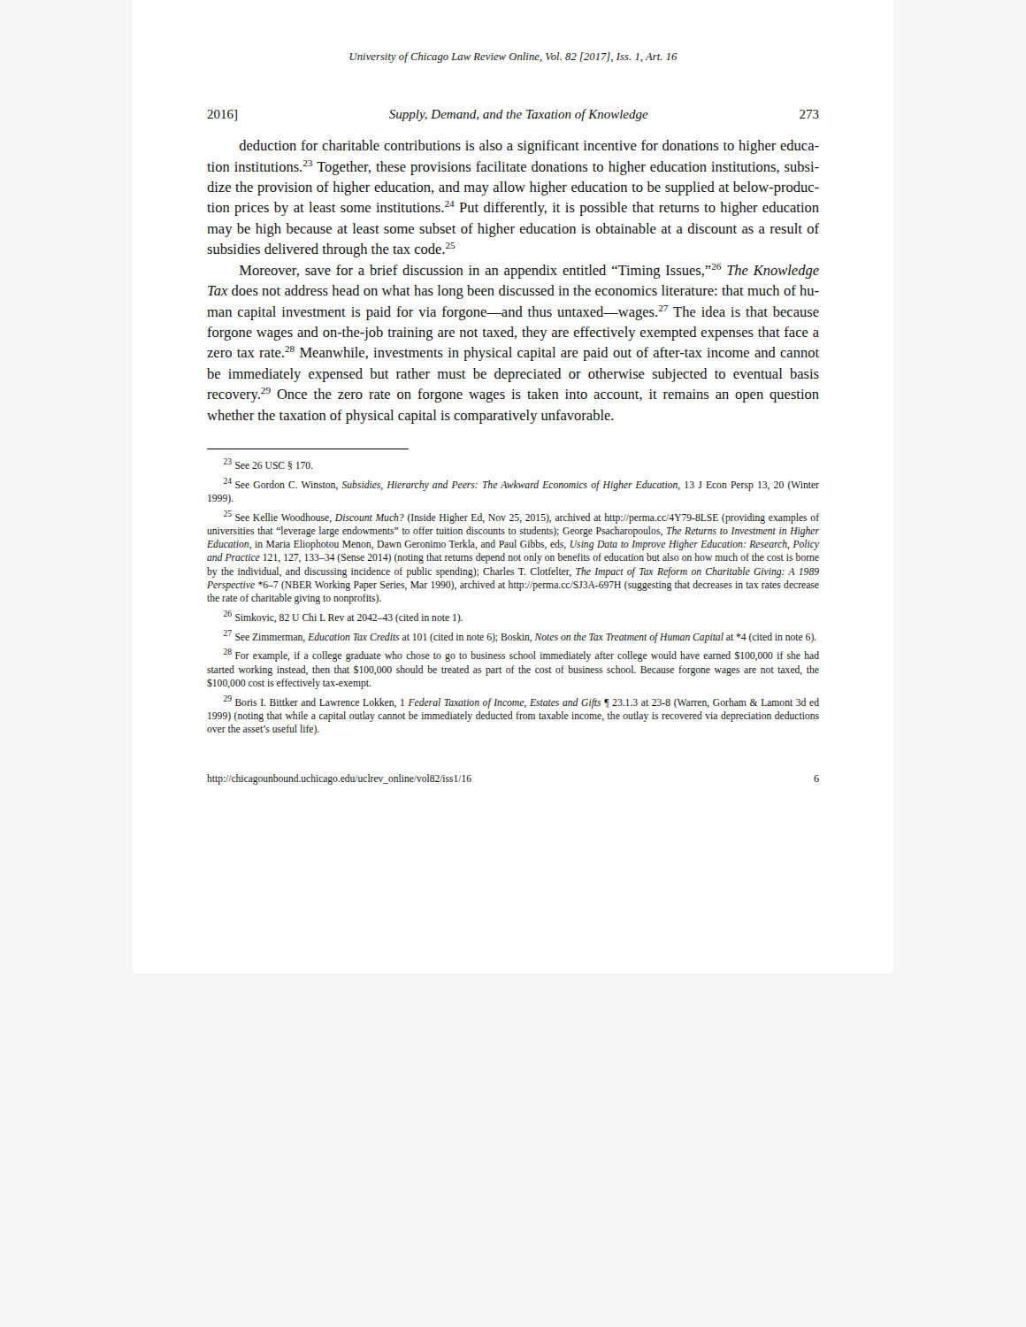University of Chicago Law Review Online, Vol. 82 [2017], Iss. 1, Art. 16
2016] Supply, Demand, and the Taxation of Knowledge 273
deduction for charitable contributions is also a significant incentive for donations to higher education institutions.23 Together, these provisions facilitate donations to higher education institutions, subsidize the provision of higher education, and may allow higher education to be supplied at below-production prices by at least some institutions.24 Put differently, it is possible that returns to higher education may be high because at least some subset of higher education is obtainable at a discount as a result of subsidies delivered through the tax code.25
Moreover, save for a brief discussion in an appendix entitled “Timing Issues,”26 The Knowledge Tax does not address head on what has long been discussed in the economics literature: that much of human capital investment is paid for via forgone—and thus untaxed—wages.27 The idea is that because forgone wages and on-the-job training are not taxed, they are effectively exempted expenses that face a zero tax rate.28 Meanwhile, investments in physical capital are paid out of after-tax income and cannot be immediately expensed but rather must be depreciated or otherwise subjected to eventual basis recovery.29 Once the zero rate on forgone wages is taken into account, it remains an open question whether the taxation of physical capital is comparatively unfavorable.
23 See 26 USC § 170.
24 See Gordon C. Winston, Subsidies, Hierarchy and Peers: The Awkward Economics of Higher Education, 13 J Econ Persp 13, 20 (Winter 1999).
25 See Kellie Woodhouse, Discount Much? (Inside Higher Ed, Nov 25, 2015), archived at http://perma.cc/4Y79-8LSE (providing examples of universities that “leverage large endowments” to offer tuition discounts to students); George Psacharopoulos, The Returns to Investment in Higher Education, in Maria Eliophotou Menon, Dawn Geronimo Terkla, and Paul Gibbs, eds, Using Data to Improve Higher Education: Research, Policy and Practice 121, 127, 133–34 (Sense 2014) (noting that returns depend not only on benefits of education but also on how much of the cost is borne by the individual, and discussing incidence of public spending); Charles T. Clotfelter, The Impact of Tax Reform on Charitable Giving: A 1989 Perspective *6–7 (NBER Working Paper Series, Mar 1990), archived at http://perma.cc/SJ3A-697H (suggesting that decreases in tax rates decrease the rate of charitable giving to nonprofits).
26 Simkovic, 82 U Chi L Rev at 2042–43 (cited in note 1).
27 See Zimmerman, Education Tax Credits at 101 (cited in note 6); Boskin, Notes on the Tax Treatment of Human Capital at *4 (cited in note 6).
28 For example, if a college graduate who chose to go to business school immediately after college would have earned $100,000 if she had started working instead, then that $100,000 should be treated as part of the cost of business school. Because forgone wages are not taxed, the $100,000 cost is effectively tax-exempt.
29 Boris I. Bittker and Lawrence Lokken, 1 Federal Taxation of Income, Estates and Gifts ¶ 23.1.3 at 23-8 (Warren, Gorham & Lamont 3d ed 1999) (noting that while a capital outlay cannot be immediately deducted from taxable income, the outlay is recovered via depreciation deductions over the asset’s useful life).
http://chicagounbound.uchicago.edu/uclrev_online/vol82/iss1/16 6